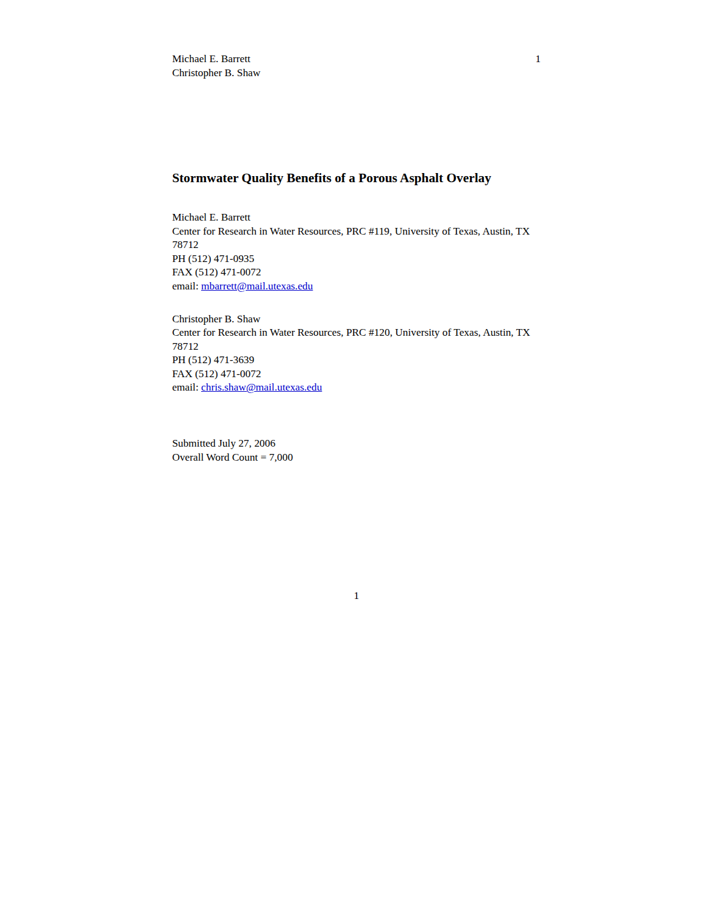Michael E. Barrett
Christopher B. Shaw
1
Stormwater Quality Benefits of a Porous Asphalt Overlay
Michael E. Barrett
Center for Research in Water Resources, PRC #119, University of Texas, Austin, TX 78712
PH (512) 471-0935
FAX (512) 471-0072
email: mbarrett@mail.utexas.edu
Christopher B. Shaw
Center for Research in Water Resources, PRC #120, University of Texas, Austin, TX 78712
PH (512) 471-3639
FAX (512) 471-0072
email: chris.shaw@mail.utexas.edu
Submitted July 27, 2006
Overall Word Count = 7,000
1